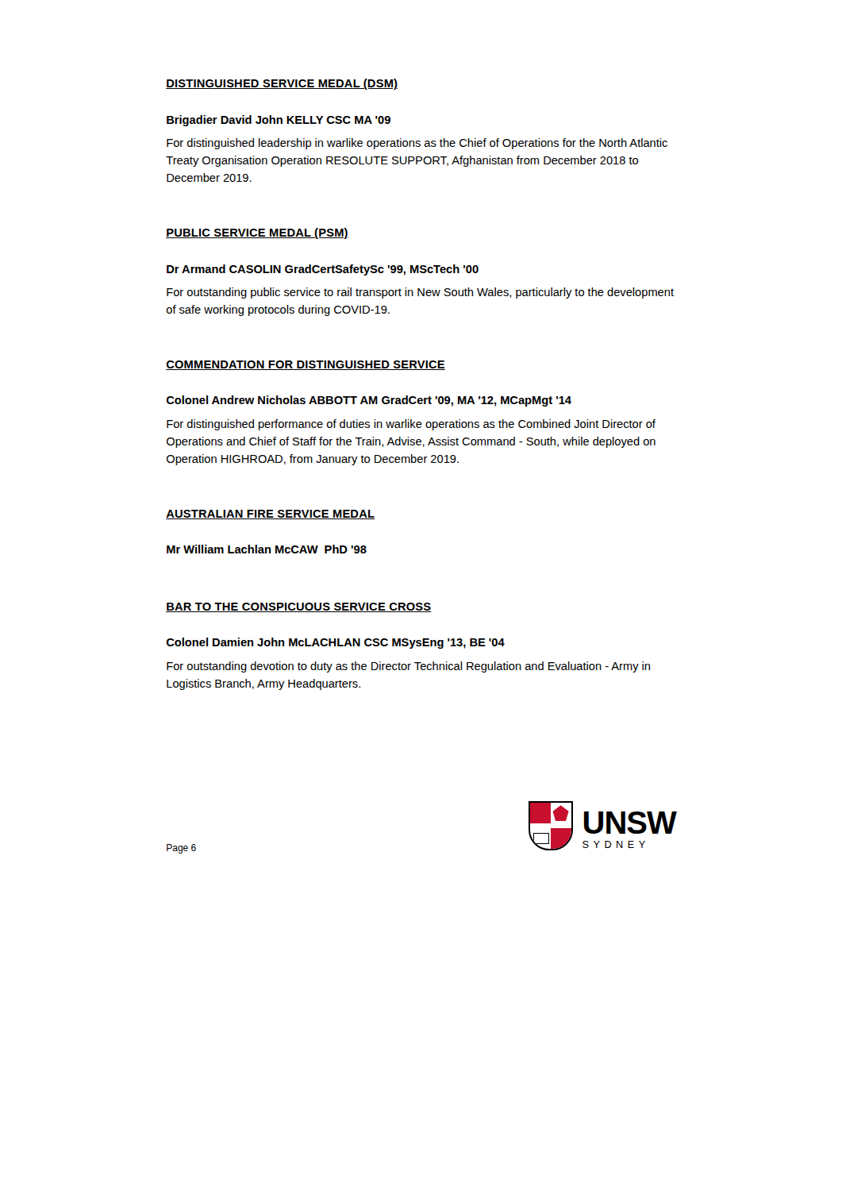DISTINGUISHED SERVICE MEDAL (DSM)
Brigadier David John KELLY CSC MA '09
For distinguished leadership in warlike operations as the Chief of Operations for the North Atlantic Treaty Organisation Operation RESOLUTE SUPPORT, Afghanistan from December 2018 to December 2019.
PUBLIC SERVICE MEDAL (PSM)
Dr Armand CASOLIN GradCertSafetySc '99, MScTech '00
For outstanding public service to rail transport in New South Wales, particularly to the development of safe working protocols during COVID-19.
COMMENDATION FOR DISTINGUISHED SERVICE
Colonel Andrew Nicholas ABBOTT AM GradCert '09, MA '12, MCapMgt '14
For distinguished performance of duties in warlike operations as the Combined Joint Director of Operations and Chief of Staff for the Train, Advise, Assist Command - South, while deployed on Operation HIGHROAD, from January to December 2019.
AUSTRALIAN FIRE SERVICE MEDAL
Mr William Lachlan McCAW PhD '98
BAR TO THE CONSPICUOUS SERVICE CROSS
Colonel Damien John McLACHLAN CSC MSysEng '13, BE '04
For outstanding devotion to duty as the Director Technical Regulation and Evaluation - Army in Logistics Branch, Army Headquarters.
Page 6
UNSW
SYDNEY